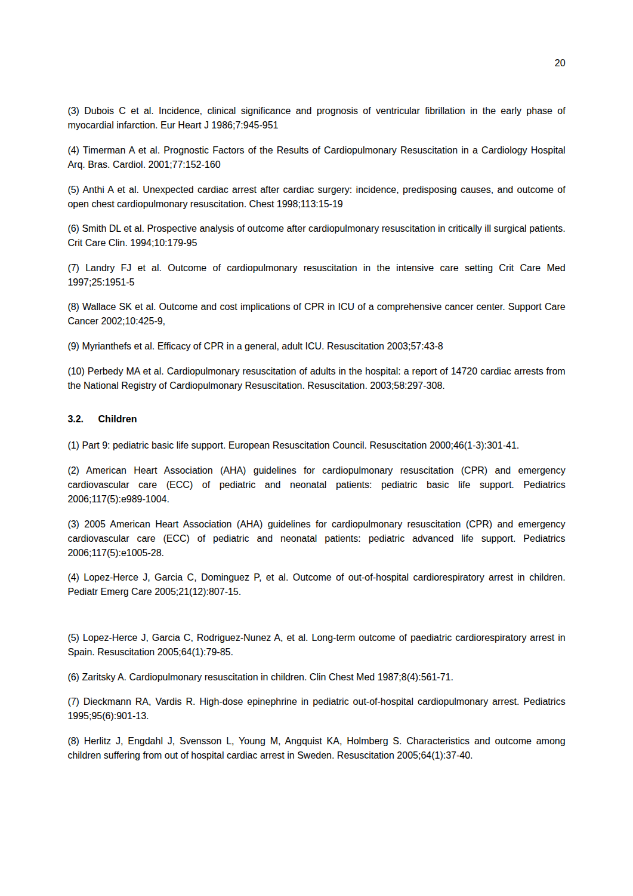20
(3) Dubois C et al. Incidence, clinical significance and prognosis of ventricular fibrillation in the early phase of myocardial infarction. Eur Heart J 1986;7:945-951
(4) Timerman A et al. Prognostic Factors of the Results of Cardiopulmonary Resuscitation in a Cardiology Hospital Arq. Bras. Cardiol. 2001;77:152-160
(5) Anthi A et al. Unexpected cardiac arrest after cardiac surgery: incidence, predisposing causes, and outcome of open chest cardiopulmonary resuscitation. Chest 1998;113:15-19
(6) Smith DL et al. Prospective analysis of outcome after cardiopulmonary resuscitation in critically ill surgical patients. Crit Care Clin. 1994;10:179-95
(7) Landry FJ et al. Outcome of cardiopulmonary resuscitation in the intensive care setting Crit Care Med 1997;25:1951-5
(8) Wallace SK et al. Outcome and cost implications of CPR in ICU of a comprehensive cancer center. Support Care Cancer 2002;10:425-9,
(9) Myrianthefs et al. Efficacy of CPR in a general, adult ICU. Resuscitation 2003;57:43-8
(10) Perbedy MA et al. Cardiopulmonary resuscitation of adults in the hospital: a report of 14720 cardiac arrests from the National Registry of Cardiopulmonary Resuscitation. Resuscitation. 2003;58:297-308.
3.2. Children
(1) Part 9: pediatric basic life support. European Resuscitation Council. Resuscitation 2000;46(1-3):301-41.
(2) American Heart Association (AHA) guidelines for cardiopulmonary resuscitation (CPR) and emergency cardiovascular care (ECC) of pediatric and neonatal patients: pediatric basic life support. Pediatrics 2006;117(5):e989-1004.
(3) 2005 American Heart Association (AHA) guidelines for cardiopulmonary resuscitation (CPR) and emergency cardiovascular care (ECC) of pediatric and neonatal patients: pediatric advanced life support. Pediatrics 2006;117(5):e1005-28.
(4) Lopez-Herce J, Garcia C, Dominguez P, et al. Outcome of out-of-hospital cardiorespiratory arrest in children. Pediatr Emerg Care 2005;21(12):807-15.
(5) Lopez-Herce J, Garcia C, Rodriguez-Nunez A, et al. Long-term outcome of paediatric cardiorespiratory arrest in Spain. Resuscitation 2005;64(1):79-85.
(6) Zaritsky A. Cardiopulmonary resuscitation in children. Clin Chest Med 1987;8(4):561-71.
(7) Dieckmann RA, Vardis R. High-dose epinephrine in pediatric out-of-hospital cardiopulmonary arrest. Pediatrics 1995;95(6):901-13.
(8) Herlitz J, Engdahl J, Svensson L, Young M, Angquist KA, Holmberg S. Characteristics and outcome among children suffering from out of hospital cardiac arrest in Sweden. Resuscitation 2005;64(1):37-40.